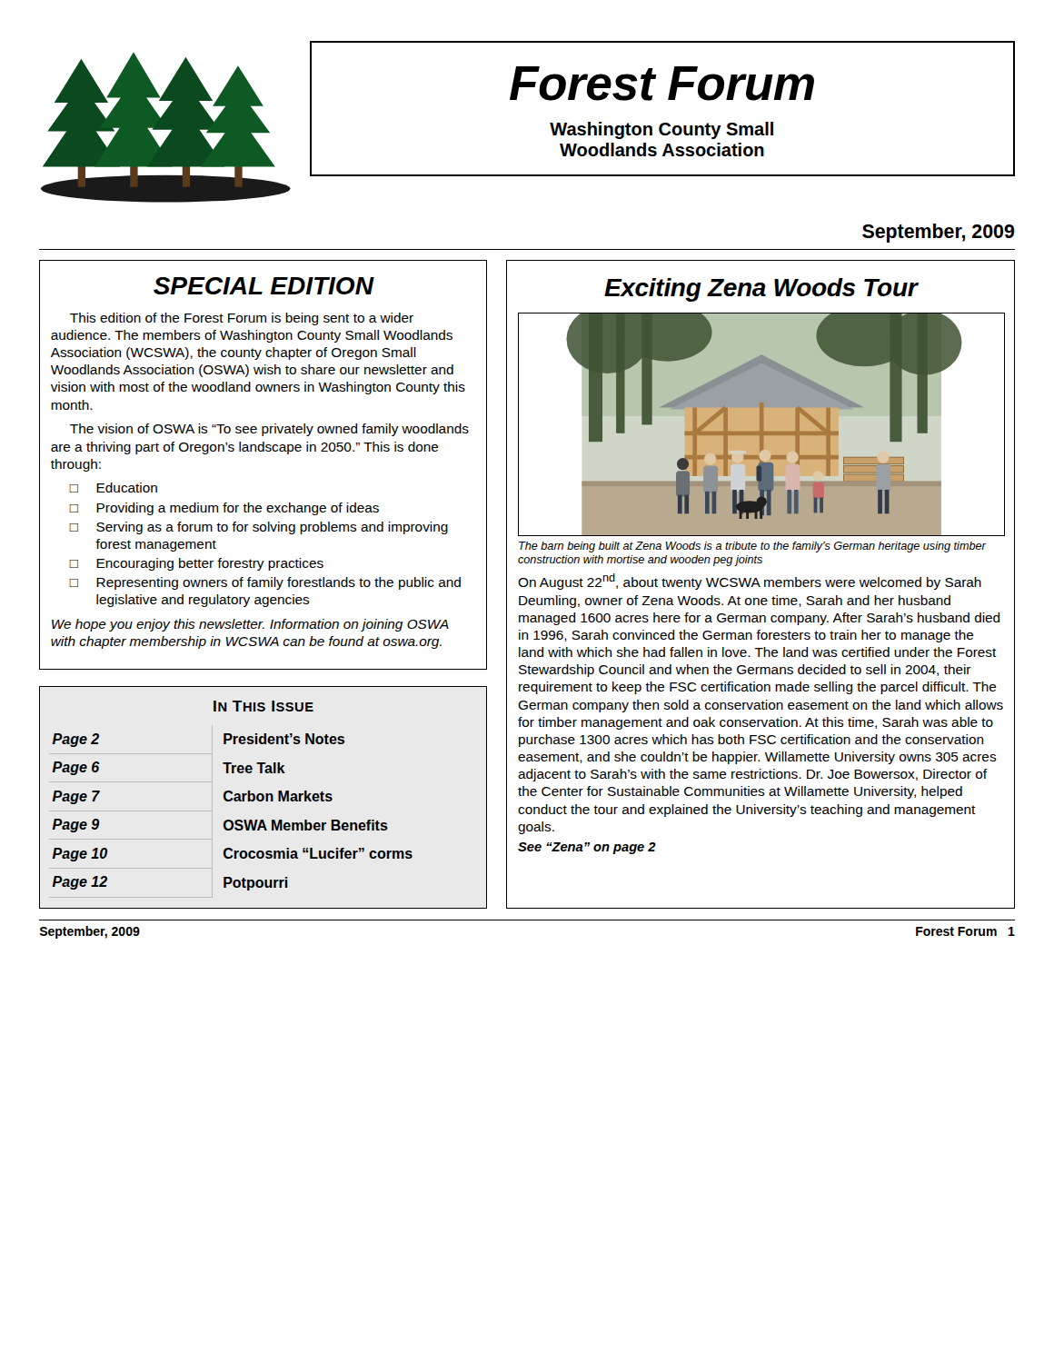Forest Forum
Washington County Small
Woodlands Association
September, 2009
SPECIAL EDITION
This edition of the Forest Forum is being sent to a wider audience. The members of Washington County Small Woodlands Association (WCSWA), the county chapter of Oregon Small Woodlands Association (OSWA) wish to share our newsletter and vision with most of the woodland owners in Washington County this month.
The vision of OSWA is “To see privately owned family woodlands are a thriving part of Oregon’s landscape in 2050.” This is done through:
Education
Providing a medium for the exchange of ideas
Serving as a forum to for solving problems and improving forest management
Encouraging better forestry practices
Representing owners of family forestlands to the public and legislative and regulatory agencies
We hope you enjoy this newsletter. Information on joining OSWA with chapter membership in WCSWA can be found at oswa.org.
IN THIS ISSUE
| Page 2 | President’s Notes |
| Page 6 | Tree Talk |
| Page 7 | Carbon Markets |
| Page 9 | OSWA Member Benefits |
| Page 10 | Crocosmia “Lucifer” corms |
| Page 12 | Potpourri |
Exciting Zena Woods Tour
The barn being built at Zena Woods is a tribute to the family’s German heritage using timber construction with mortise and wooden peg joints
On August 22nd, about twenty WCSWA members were welcomed by Sarah Deumling, owner of Zena Woods. At one time, Sarah and her husband managed 1600 acres here for a German company. After Sarah’s husband died in 1996, Sarah convinced the German foresters to train her to manage the land with which she had fallen in love. The land was certified under the Forest Stewardship Council and when the Germans decided to sell in 2004, their requirement to keep the FSC certification made selling the parcel difficult. The German company then sold a conservation easement on the land which allows for timber management and oak conservation. At this time, Sarah was able to purchase 1300 acres which has both FSC certification and the conservation easement, and she couldn’t be happier. Willamette University owns 305 acres adjacent to Sarah’s with the same restrictions. Dr. Joe Bowersox, Director of the Center for Sustainable Communities at Willamette University, helped conduct the tour and explained the University’s teaching and management goals.
See “Zena” on page 2
September, 2009 Forest Forum 1